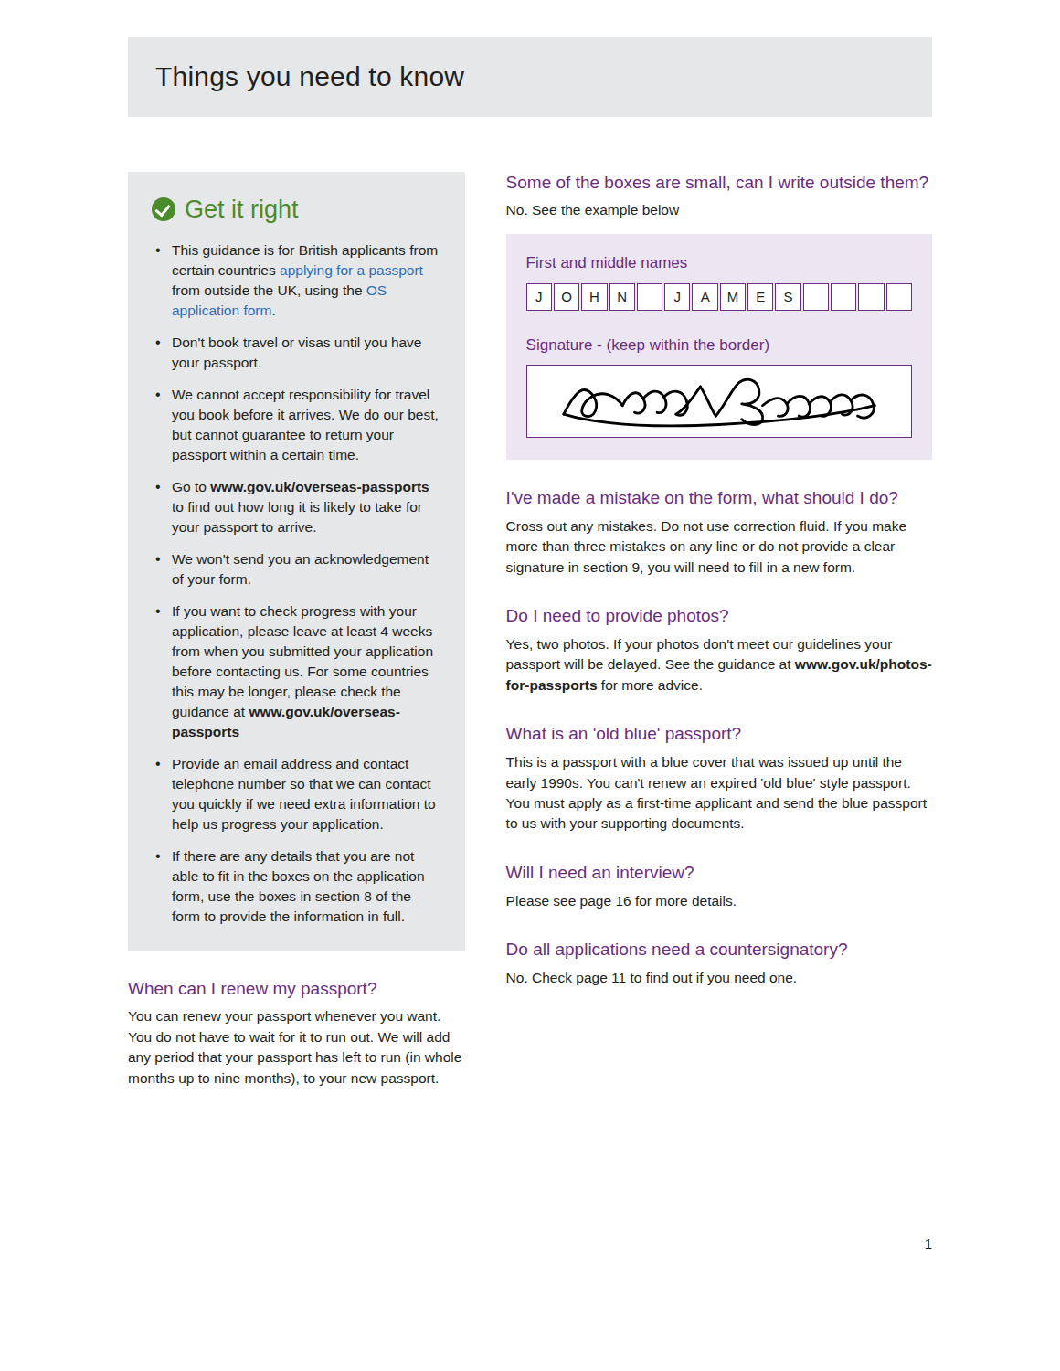Things you need to know
Get it right
This guidance is for British applicants from certain countries applying for a passport from outside the UK, using the OS application form.
Don't book travel or visas until you have your passport.
We cannot accept responsibility for travel you book before it arrives. We do our best, but cannot guarantee to return your passport within a certain time.
Go to www.gov.uk/overseas-passports to find out how long it is likely to take for your passport to arrive.
We won't send you an acknowledgement of your form.
If you want to check progress with your application, please leave at least 4 weeks from when you submitted your application before contacting us. For some countries this may be longer, please check the guidance at www.gov.uk/overseas-passports
Provide an email address and contact telephone number so that we can contact you quickly if we need extra information to help us progress your application.
If there are any details that you are not able to fit in the boxes on the application form, use the boxes in section 8 of the form to provide the information in full.
When can I renew my passport?
You can renew your passport whenever you want. You do not have to wait for it to run out. We will add any period that your passport has left to run (in whole months up to nine months), to your new passport.
Some of the boxes are small, can I write outside them?
No. See the example below
First and middle names
J
O
H
N
J
A
M
E
S
Signature - (keep within the border)
I've made a mistake on the form, what should I do?
Cross out any mistakes. Do not use correction fluid. If you make more than three mistakes on any line or do not provide a clear signature in section 9, you will need to fill in a new form.
Do I need to provide photos?
Yes, two photos. If your photos don't meet our guidelines your passport will be delayed. See the guidance at www.gov.uk/photos-for-passports for more advice.
What is an 'old blue' passport?
This is a passport with a blue cover that was issued up until the early 1990s. You can't renew an expired 'old blue' style passport. You must apply as a first-time applicant and send the blue passport to us with your supporting documents.
Will I need an interview?
Please see page 16 for more details.
Do all applications need a countersignatory?
No. Check page 11 to find out if you need one.
1